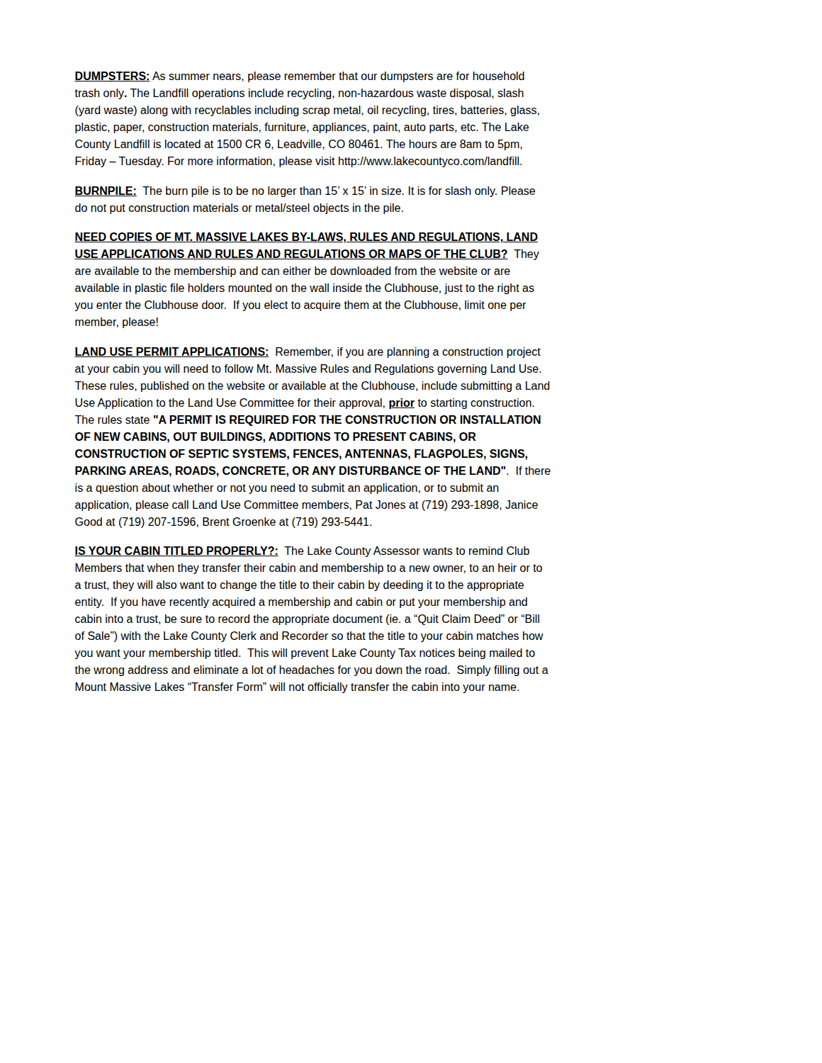DUMPSTERS: As summer nears, please remember that our dumpsters are for household trash only. The Landfill operations include recycling, non-hazardous waste disposal, slash (yard waste) along with recyclables including scrap metal, oil recycling, tires, batteries, glass, plastic, paper, construction materials, furniture, appliances, paint, auto parts, etc. The Lake County Landfill is located at 1500 CR 6, Leadville, CO 80461. The hours are 8am to 5pm, Friday – Tuesday. For more information, please visit http://www.lakecountyco.com/landfill.
BURNPILE: The burn pile is to be no larger than 15’ x 15’ in size. It is for slash only. Please do not put construction materials or metal/steel objects in the pile.
NEED COPIES OF MT. MASSIVE LAKES BY-LAWS, RULES AND REGULATIONS, LAND USE APPLICATIONS AND RULES AND REGULATIONS OR MAPS OF THE CLUB? They are available to the membership and can either be downloaded from the website or are available in plastic file holders mounted on the wall inside the Clubhouse, just to the right as you enter the Clubhouse door. If you elect to acquire them at the Clubhouse, limit one per member, please!
LAND USE PERMIT APPLICATIONS: Remember, if you are planning a construction project at your cabin you will need to follow Mt. Massive Rules and Regulations governing Land Use. These rules, published on the website or available at the Clubhouse, include submitting a Land Use Application to the Land Use Committee for their approval, prior to starting construction. The rules state "A PERMIT IS REQUIRED FOR THE CONSTRUCTION OR INSTALLATION OF NEW CABINS, OUT BUILDINGS, ADDITIONS TO PRESENT CABINS, OR CONSTRUCTION OF SEPTIC SYSTEMS, FENCES, ANTENNAS, FLAGPOLES, SIGNS, PARKING AREAS, ROADS, CONCRETE, OR ANY DISTURBANCE OF THE LAND". If there is a question about whether or not you need to submit an application, or to submit an application, please call Land Use Committee members, Pat Jones at (719) 293-1898, Janice Good at (719) 207-1596, Brent Groenke at (719) 293-5441.
IS YOUR CABIN TITLED PROPERLY?: The Lake County Assessor wants to remind Club Members that when they transfer their cabin and membership to a new owner, to an heir or to a trust, they will also want to change the title to their cabin by deeding it to the appropriate entity. If you have recently acquired a membership and cabin or put your membership and cabin into a trust, be sure to record the appropriate document (ie. a “Quit Claim Deed” or “Bill of Sale”) with the Lake County Clerk and Recorder so that the title to your cabin matches how you want your membership titled. This will prevent Lake County Tax notices being mailed to the wrong address and eliminate a lot of headaches for you down the road. Simply filling out a Mount Massive Lakes “Transfer Form” will not officially transfer the cabin into your name.